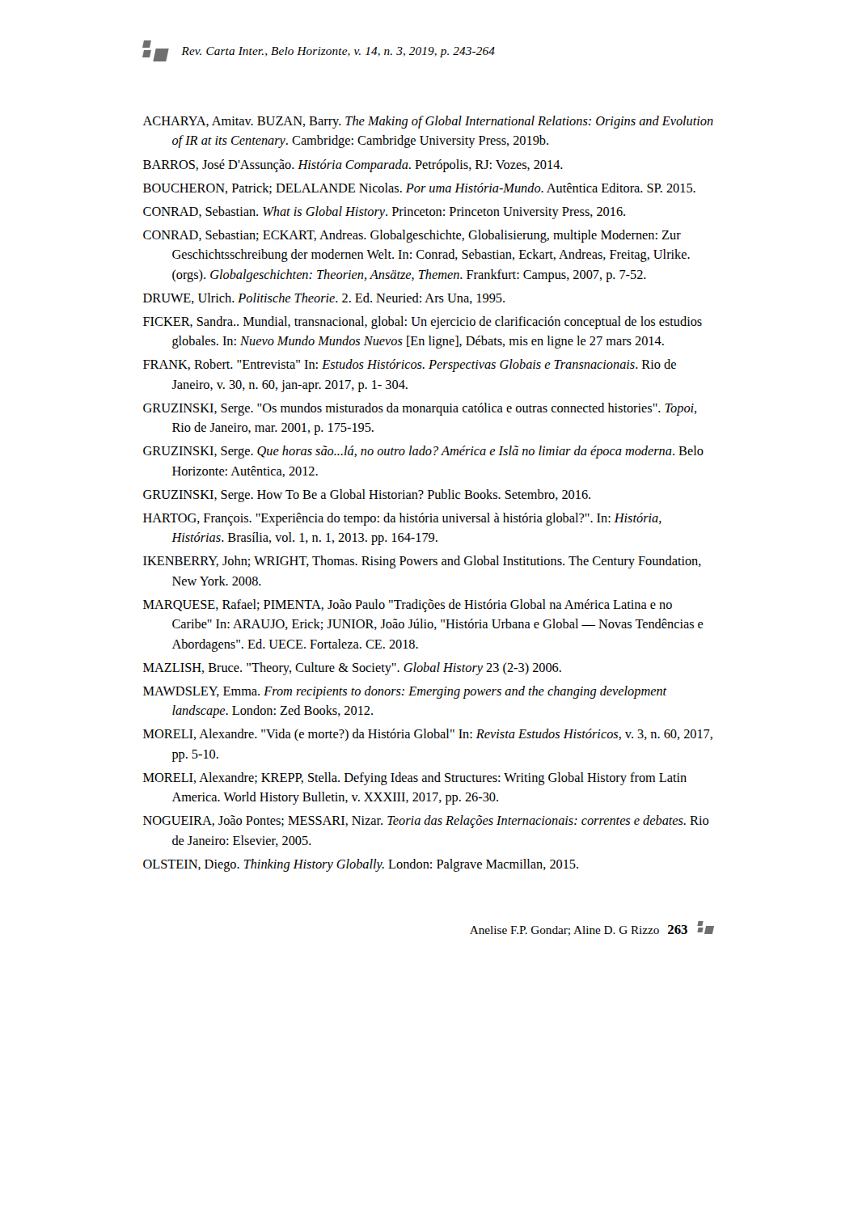Rev. Carta Inter., Belo Horizonte, v. 14, n. 3, 2019, p. 243-264
ACHARYA, Amitav. BUZAN, Barry. The Making of Global International Relations: Origins and Evolution of IR at its Centenary. Cambridge: Cambridge University Press, 2019b.
BARROS, José D'Assunção. História Comparada. Petrópolis, RJ: Vozes, 2014.
BOUCHERON, Patrick; DELALANDE Nicolas. Por uma História-Mundo. Autêntica Editora. SP. 2015.
CONRAD, Sebastian. What is Global History. Princeton: Princeton University Press, 2016.
CONRAD, Sebastian; ECKART, Andreas. Globalgeschichte, Globalisierung, multiple Modernen: Zur Geschichtsschreibung der modernen Welt. In: Conrad, Sebastian, Eckart, Andreas, Freitag, Ulrike. (orgs). Globalgeschichten: Theorien, Ansätze, Themen. Frankfurt: Campus, 2007, p. 7-52.
DRUWE, Ulrich. Politische Theorie. 2. Ed. Neuried: Ars Una, 1995.
FICKER, Sandra.. Mundial, transnacional, global: Un ejercicio de clarificación conceptual de los estudios globales. In: Nuevo Mundo Mundos Nuevos [En ligne], Débats, mis en ligne le 27 mars 2014.
FRANK, Robert. "Entrevista" In: Estudos Históricos. Perspectivas Globais e Transnacionais. Rio de Janeiro, v. 30, n. 60, jan-apr. 2017, p. 1- 304.
GRUZINSKI, Serge. "Os mundos misturados da monarquia católica e outras connected histories". Topoi, Rio de Janeiro, mar. 2001, p. 175-195.
GRUZINSKI, Serge. Que horas são...lá, no outro lado? América e Islã no limiar da época moderna. Belo Horizonte: Autêntica, 2012.
GRUZINSKI, Serge. How To Be a Global Historian? Public Books. Setembro, 2016.
HARTOG, François. "Experiência do tempo: da história universal à história global?". In: História, Histórias. Brasília, vol. 1, n. 1, 2013. pp. 164-179.
IKENBERRY, John; WRIGHT, Thomas. Rising Powers and Global Institutions. The Century Foundation, New York. 2008.
MARQUESE, Rafael; PIMENTA, João Paulo "Tradições de História Global na América Latina e no Caribe" In: ARAUJO, Erick; JUNIOR, João Júlio, "História Urbana e Global — Novas Tendências e Abordagens". Ed. UECE. Fortaleza. CE. 2018.
MAZLISH, Bruce. "Theory, Culture & Society". Global History 23 (2-3) 2006.
MAWDSLEY, Emma. From recipients to donors: Emerging powers and the changing development landscape. London: Zed Books, 2012.
MORELI, Alexandre. "Vida (e morte?) da História Global" In: Revista Estudos Históricos, v. 3, n. 60, 2017, pp. 5-10.
MORELI, Alexandre; KREPP, Stella. Defying Ideas and Structures: Writing Global History from Latin America. World History Bulletin, v. XXXIII, 2017, pp. 26-30.
NOGUEIRA, João Pontes; MESSARI, Nizar. Teoria das Relações Internacionais: correntes e debates. Rio de Janeiro: Elsevier, 2005.
OLSTEIN, Diego. Thinking History Globally. London: Palgrave Macmillan, 2015.
Anelise F.P. Gondar; Aline D. G Rizzo 263